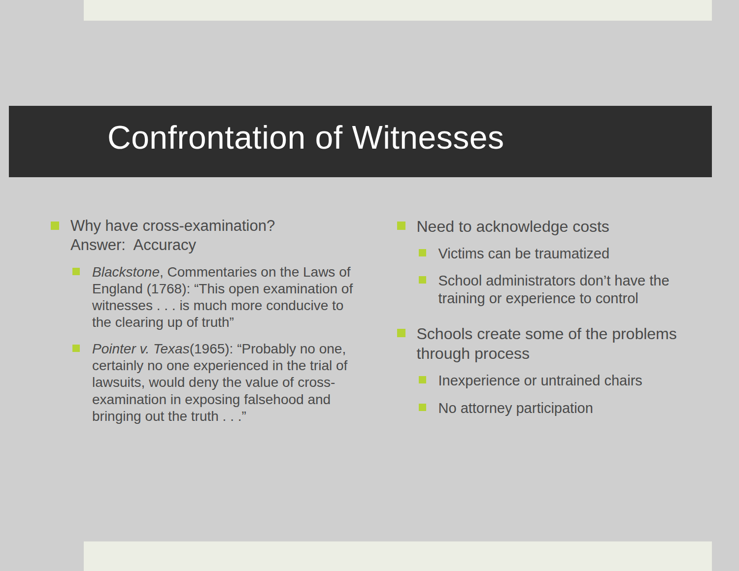Confrontation of Witnesses
Why have cross-examination?
Answer: Accuracy
Blackstone, Commentaries on the Laws of England (1768): “This open examination of witnesses . . . is much more conducive to the clearing up of truth”
Pointer v. Texas(1965): “Probably no one, certainly no one experienced in the trial of lawsuits, would deny the value of cross-examination in exposing falsehood and bringing out the truth . . .”
Need to acknowledge costs
Victims can be traumatized
School administrators don’t have the training or experience to control
Schools create some of the problems through process
Inexperience or untrained chairs
No attorney participation